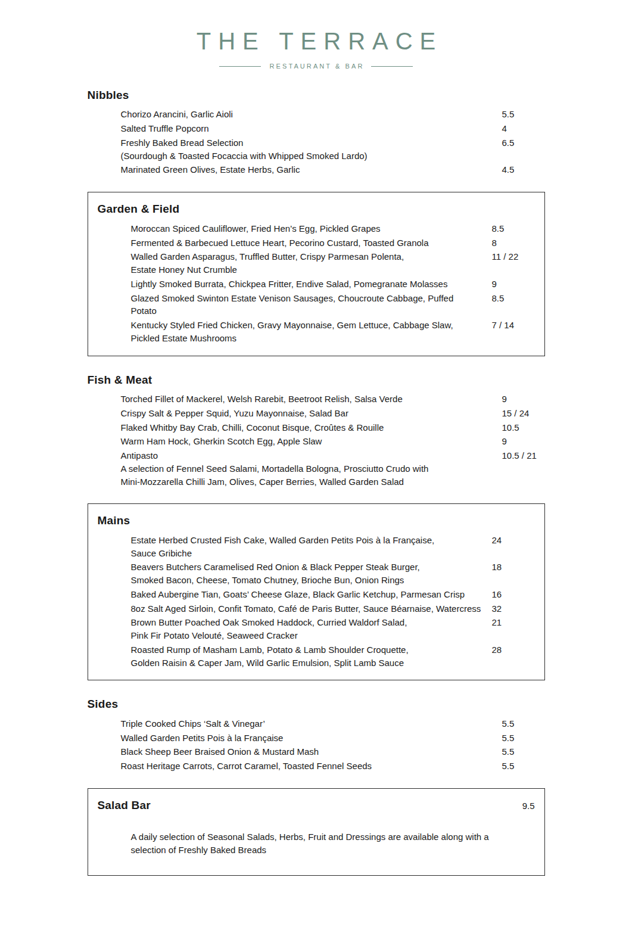THE TERRACE
RESTAURANT & BAR
Nibbles
Chorizo Arancini, Garlic Aioli 5.5
Salted Truffle Popcorn 4
Freshly Baked Bread Selection (Sourdough & Toasted Focaccia with Whipped Smoked Lardo) 6.5
Marinated Green Olives, Estate Herbs, Garlic 4.5
Garden & Field
Moroccan Spiced Cauliflower, Fried Hen’s Egg, Pickled Grapes 8.5
Fermented & Barbecued Lettuce Heart, Pecorino Custard, Toasted Granola 8
Walled Garden Asparagus, Truffled Butter, Crispy Parmesan Polenta, Estate Honey Nut Crumble 11 / 22
Lightly Smoked Burrata, Chickpea Fritter, Endive Salad, Pomegranate Molasses 9
Glazed Smoked Swinton Estate Venison Sausages, Choucroute Cabbage, Puffed Potato 8.5
Kentucky Styled Fried Chicken, Gravy Mayonnaise, Gem Lettuce, Cabbage Slaw, Pickled Estate Mushrooms 7 / 14
Fish & Meat
Torched Fillet of Mackerel, Welsh Rarebit, Beetroot Relish, Salsa Verde 9
Crispy Salt & Pepper Squid, Yuzu Mayonnaise, Salad Bar 15 / 24
Flaked Whitby Bay Crab, Chilli, Coconut Bisque, Croûtes & Rouille 10.5
Warm Ham Hock, Gherkin Scotch Egg, Apple Slaw 9
Antipasto A selection of Fennel Seed Salami, Mortadella Bologna, Prosciutto Crudo with Mini-Mozzarella Chilli Jam, Olives, Caper Berries, Walled Garden Salad 10.5 / 21
Mains
Estate Herbed Crusted Fish Cake, Walled Garden Petits Pois à la Française, Sauce Gribiche 24
Beavers Butchers Caramelised Red Onion & Black Pepper Steak Burger, Smoked Bacon, Cheese, Tomato Chutney, Brioche Bun, Onion Rings 18
Baked Aubergine Tian, Goats’ Cheese Glaze, Black Garlic Ketchup, Parmesan Crisp 16
8oz Salt Aged Sirloin, Confit Tomato, Café de Paris Butter, Sauce Béarnaise, Watercress 32
Brown Butter Poached Oak Smoked Haddock, Curried Waldorf Salad, Pink Fir Potato Velouté, Seaweed Cracker 21
Roasted Rump of Masham Lamb, Potato & Lamb Shoulder Croquette, Golden Raisin & Caper Jam, Wild Garlic Emulsion, Split Lamb Sauce 28
Sides
Triple Cooked Chips ‘Salt & Vinegar’5.5
Walled Garden Petits Pois à la Française 5.5
Black Sheep Beer Braised Onion & Mustard Mash 5.5
Roast Heritage Carrots, Carrot Caramel, Toasted Fennel Seeds 5.5
Salad Bar
9.5
A daily selection of Seasonal Salads, Herbs, Fruit and Dressings are available along with a selection of Freshly Baked Breads